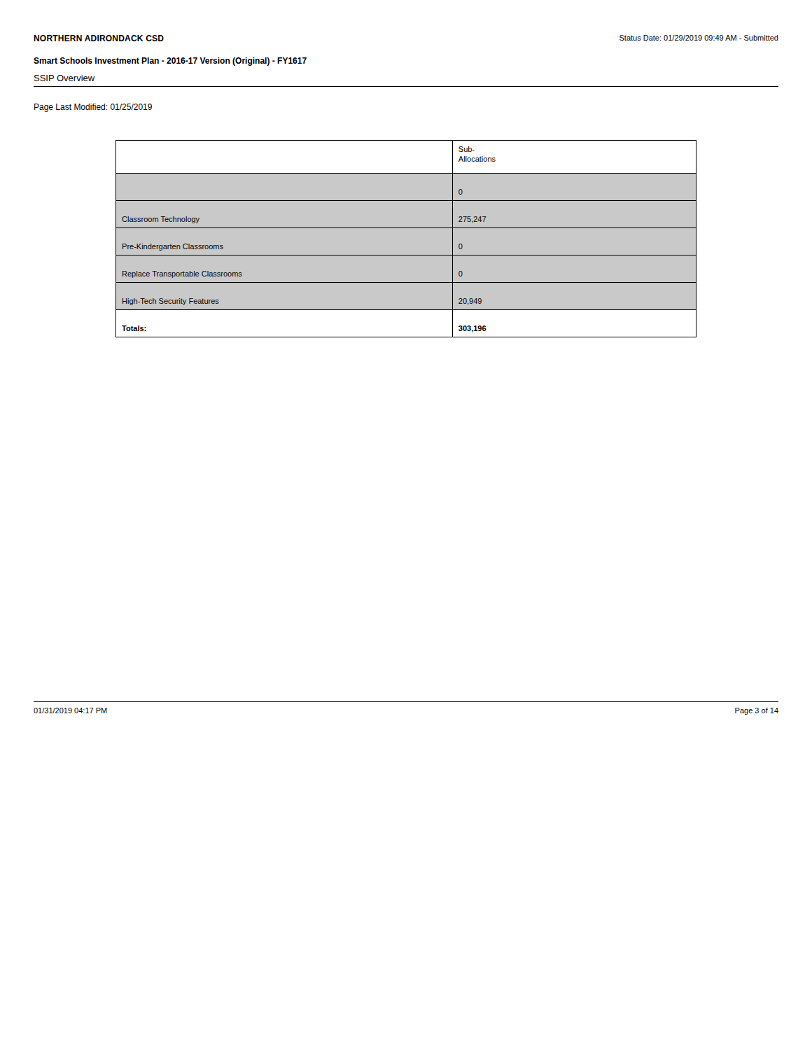NORTHERN ADIRONDACK CSD
Status Date: 01/29/2019 09:49 AM - Submitted
Smart Schools Investment Plan - 2016-17 Version (Original) - FY1617
SSIP Overview
Page Last Modified: 01/25/2019
| | Sub- Allocations |
| | 0 |
| Classroom Technology | 275,247 |
| Pre-Kindergarten Classrooms | 0 |
| Replace Transportable Classrooms | 0 |
| High-Tech Security Features | 20,949 |
| Totals: | 303,196 |
01/31/2019 04:17 PM
Page 3 of 14